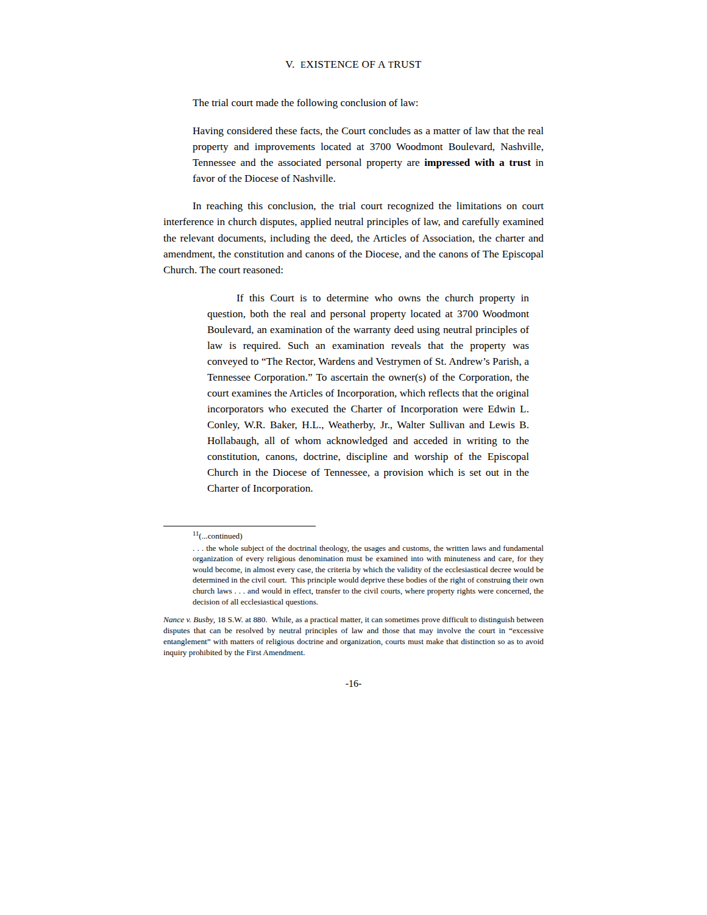V. EXISTENCE OF A TRUST
The trial court made the following conclusion of law:
Having considered these facts, the Court concludes as a matter of law that the real property and improvements located at 3700 Woodmont Boulevard, Nashville, Tennessee and the associated personal property are impressed with a trust in favor of the Diocese of Nashville.
In reaching this conclusion, the trial court recognized the limitations on court interference in church disputes, applied neutral principles of law, and carefully examined the relevant documents, including the deed, the Articles of Association, the charter and amendment, the constitution and canons of the Diocese, and the canons of The Episcopal Church. The court reasoned:
If this Court is to determine who owns the church property in question, both the real and personal property located at 3700 Woodmont Boulevard, an examination of the warranty deed using neutral principles of law is required. Such an examination reveals that the property was conveyed to “The Rector, Wardens and Vestrymen of St. Andrew’s Parish, a Tennessee Corporation.” To ascertain the owner(s) of the Corporation, the court examines the Articles of Incorporation, which reflects that the original incorporators who executed the Charter of Incorporation were Edwin L. Conley, W.R. Baker, H.L., Weatherby, Jr., Walter Sullivan and Lewis B. Hollabaugh, all of whom acknowledged and acceded in writing to the constitution, canons, doctrine, discipline and worship of the Episcopal Church in the Diocese of Tennessee, a provision which is set out in the Charter of Incorporation.
11(...continued) . . . the whole subject of the doctrinal theology, the usages and customs, the written laws and fundamental organization of every religious denomination must be examined into with minuteness and care, for they would become, in almost every case, the criteria by which the validity of the ecclesiastical decree would be determined in the civil court. This principle would deprive these bodies of the right of construing their own church laws . . . and would in effect, transfer to the civil courts, where property rights were concerned, the decision of all ecclesiastical questions.
Nance v. Busby, 18 S.W. at 880. While, as a practical matter, it can sometimes prove difficult to distinguish between disputes that can be resolved by neutral principles of law and those that may involve the court in “excessive entanglement” with matters of religious doctrine and organization, courts must make that distinction so as to avoid inquiry prohibited by the First Amendment.
-16-